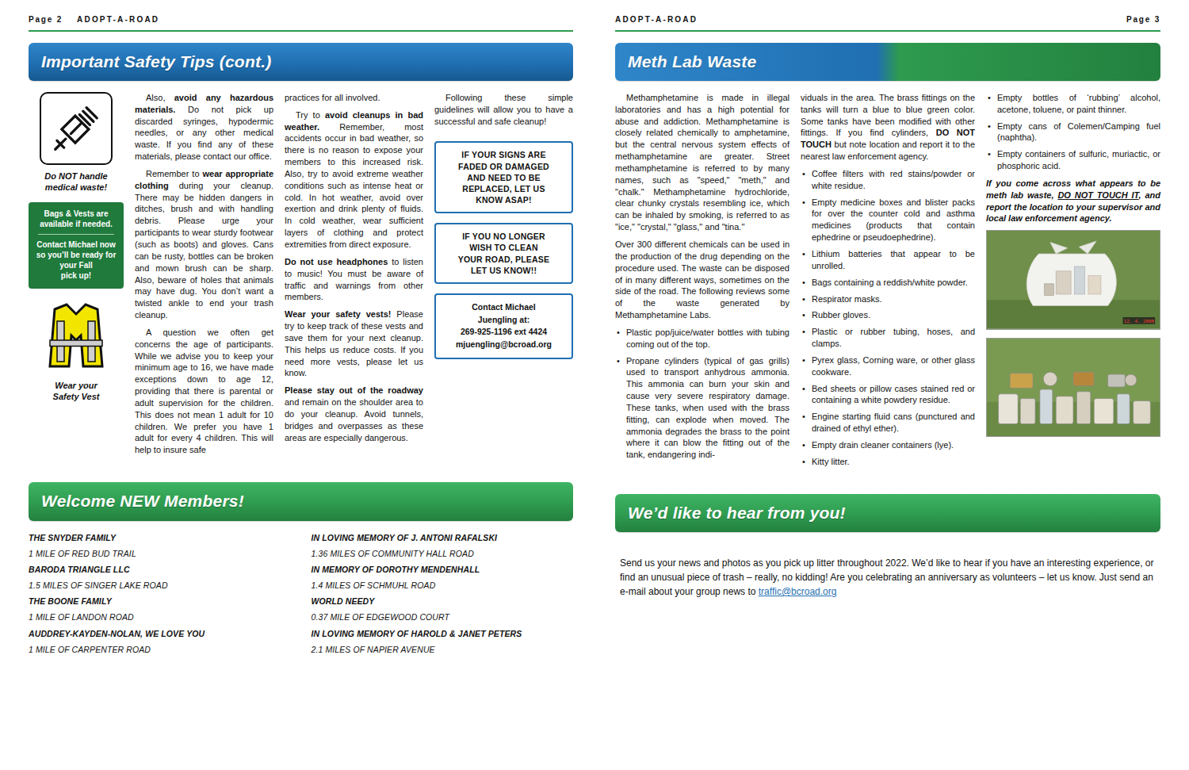Page 2 ADOPT-A-ROAD
Important Safety Tips (cont.)
Do NOT handle
medical waste!
Bags & Vests are
available if needed.
Contact Michael now
so you’ll be ready for
your Fall
pick up!
Wear your
Safety Vest
Also, avoid any hazardous materials. Do not pick up discarded syringes, hypodermic needles, or any other medical waste. If you find any of these materials, please contact our office.
Remember to wear appropriate clothing during your cleanup. There may be hidden dangers in ditches, brush and with handling debris. Please urge your participants to wear sturdy footwear (such as boots) and gloves. Cans can be rusty, bottles can be broken and mown brush can be sharp. Also, beware of holes that animals may have dug. You don’t want a twisted ankle to end your trash cleanup.
A question we often get concerns the age of participants. While we advise you to keep your minimum age to 16, we have made exceptions down to age 12, providing that there is parental or adult supervision for the children. This does not mean 1 adult for 10 children. We prefer you have 1 adult for every 4 children. This will help to insure safe
practices for all involved.
Try to avoid cleanups in bad weather. Remember, most accidents occur in bad weather, so there is no reason to expose your members to this increased risk. Also, try to avoid extreme weather conditions such as intense heat or cold. In hot weather, avoid over exertion and drink plenty of fluids. In cold weather, wear sufficient layers of clothing and protect extremities from direct exposure.
Do not use headphones to listen to music! You must be aware of traffic and warnings from other members.
Wear your safety vests! Please try to keep track of these vests and save them for your next cleanup. This helps us reduce costs. If you need more vests, please let us know.
Please stay out of the roadway and remain on the shoulder area to do your cleanup. Avoid tunnels, bridges and overpasses as these areas are especially dangerous.
Following these simple guidelines will allow you to have a successful and safe cleanup!
IF YOUR SIGNS ARE
FADED OR DAMAGED
AND NEED TO BE
REPLACED, LET US
KNOW ASAP!
IF YOU NO LONGER
WISH TO CLEAN
YOUR ROAD, PLEASE
LET US KNOW!!
Contact Michael
Juengling at:
269-925-1196 ext 4424
mjuengling@bcroad.org
Welcome NEW Members!
THE SNYDER FAMILY
1 mile of RED BUD TRAIL
BARODA TRIANGLE LLC
1.5 miles of SINGER LAKE ROAD
THE BOONE FAMILY
1 mile of LANDON ROAD
AUDDREY-KAYDEN-NOLAN, WE LOVE YOU
1 mile of CARPENTER ROAD
IN LOVING MEMORY OF J. ANTONI RAFALSKI
1.36 miles of COMMUNITY HALL ROAD
IN MEMORY OF DOROTHY MENDENHALL
1.4 miles of SCHMUHL ROAD
WORLD NEEDY
0.37 mile of EDGEWOOD COURT
IN LOVING MEMORY OF HAROLD & JANET PETERS
2.1 miles of NAPIER AVENUE
ADOPT-A-ROAD Page 3
Meth Lab Waste
Methamphetamine is made in illegal laboratories and has a high potential for abuse and addiction. Methamphetamine is closely related chemically to amphetamine, but the central nervous system effects of methamphetamine are greater. Street methamphetamine is referred to by many names, such as "speed," "meth," and "chalk." Methamphetamine hydrochloride, clear chunky crystals resembling ice, which can be inhaled by smoking, is referred to as "ice," "crystal," "glass," and "tina."
Over 300 different chemicals can be used in the production of the drug depending on the procedure used. The waste can be disposed of in many different ways, sometimes on the side of the road. The following reviews some of the waste generated by Methamphetamine Labs.
Plastic pop/juice/water bottles with tubing coming out of the top.
Propane cylinders (typical of gas grills) used to transport anhydrous ammonia. This ammonia can burn your skin and cause very severe respiratory damage. These tanks, when used with the brass fitting, can explode when moved. The ammonia degrades the brass to the point where it can blow the fitting out of the tank, endangering indi-
viduals in the area. The brass fittings on the tanks will turn a blue to blue green color. Some tanks have been modified with other fittings. If you find cylinders, DO NOT TOUCH but note location and report it to the nearest law enforcement agency.
Coffee filters with red stains/powder or white residue.
Empty medicine boxes and blister packs for over the counter cold and asthma medicines (products that contain ephedrine or pseudoephedrine).
Lithium batteries that appear to be unrolled.
Bags containing a reddish/white powder.
Respirator masks.
Rubber gloves.
Plastic or rubber tubing, hoses, and clamps.
Pyrex glass, Corning ware, or other glass cookware.
Bed sheets or pillow cases stained red or containing a white powdery residue.
Engine starting fluid cans (punctured and drained of ethyl ether).
Empty drain cleaner containers (lye).
Kitty litter.
Empty bottles of ‘rubbing’ alcohol, acetone, toluene, or paint thinner.
Empty cans of Colemen/Camping fuel (naphtha).
Empty containers of sulfuric, muriactic, or phosphoric acid.
If you come across what appears to be meth lab waste, DO NOT TOUCH IT, and report the location to your supervisor and local law enforcement agency.
12. 4. 2000
We’d like to hear from you!
Send us your news and photos as you pick up litter throughout 2022. We’d like to hear if you have an interesting experience, or find an unusual piece of trash – really, no kidding! Are you celebrating an anniversary as volunteers – let us know. Just send an e-mail about your group news to traffic@bcroad.org